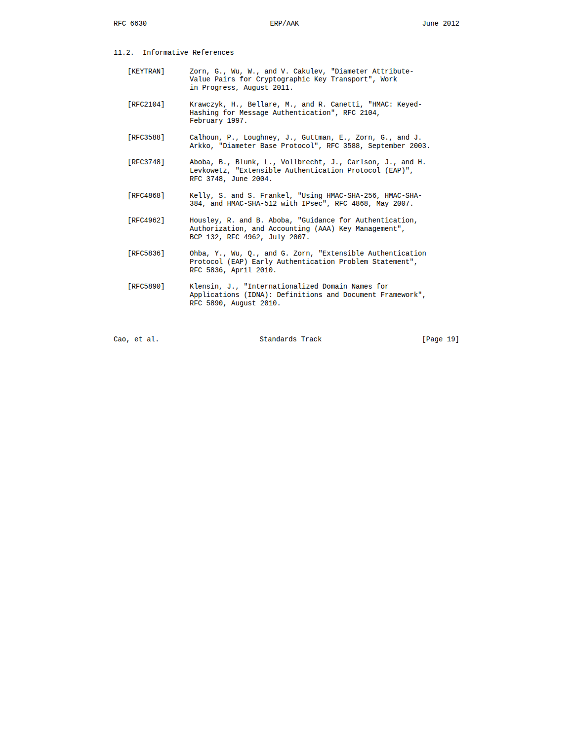RFC 6630 ERP/AAK June 2012
11.2. Informative References
[KEYTRAN]
Zorn, G., Wu, W., and V. Cakulev, "Diameter Attribute- Value Pairs for Cryptographic Key Transport", Work in Progress, August 2011.
[RFC2104]
Krawczyk, H., Bellare, M., and R. Canetti, "HMAC: Keyed- Hashing for Message Authentication", RFC 2104, February 1997.
[RFC3588]
Calhoun, P., Loughney, J., Guttman, E., Zorn, G., and J. Arkko, "Diameter Base Protocol", RFC 3588, September 2003.
[RFC3748]
Aboba, B., Blunk, L., Vollbrecht, J., Carlson, J., and H. Levkowetz, "Extensible Authentication Protocol (EAP)", RFC 3748, June 2004.
[RFC4868]
Kelly, S. and S. Frankel, "Using HMAC-SHA-256, HMAC-SHA- 384, and HMAC-SHA-512 with IPsec", RFC 4868, May 2007.
[RFC4962]
Housley, R. and B. Aboba, "Guidance for Authentication, Authorization, and Accounting (AAA) Key Management", BCP 132, RFC 4962, July 2007.
[RFC5836]
Ohba, Y., Wu, Q., and G. Zorn, "Extensible Authentication Protocol (EAP) Early Authentication Problem Statement", RFC 5836, April 2010.
[RFC5890]
Klensin, J., "Internationalized Domain Names for Applications (IDNA): Definitions and Document Framework", RFC 5890, August 2010.
Cao, et al. Standards Track [Page 19]